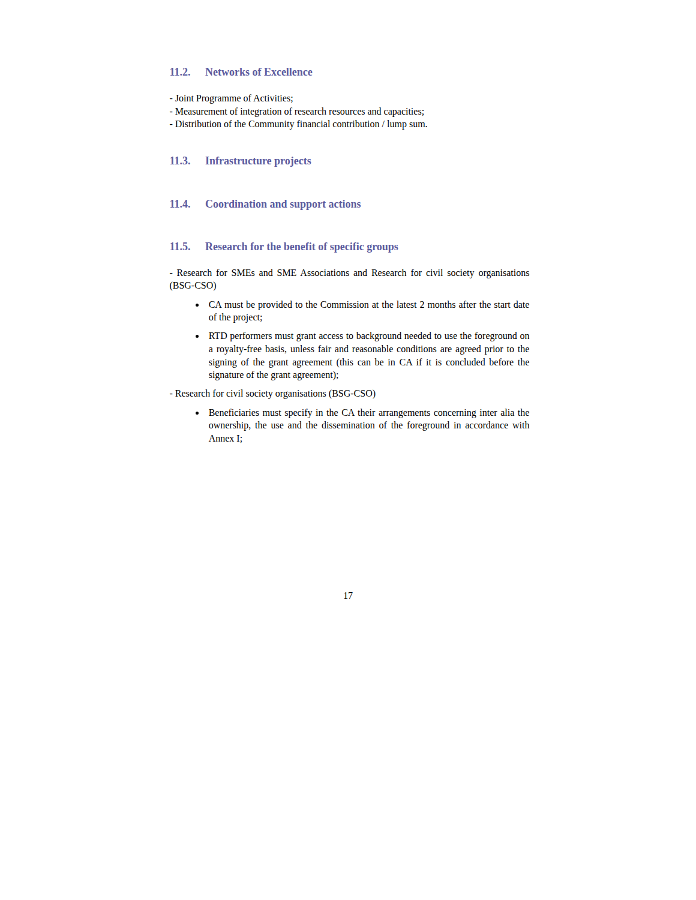11.2. Networks of Excellence
- Joint Programme of Activities;
- Measurement of integration of research resources and capacities;
- Distribution of the Community financial contribution / lump sum.
11.3. Infrastructure projects
11.4. Coordination and support actions
11.5. Research for the benefit of specific groups
- Research for SMEs and SME Associations and Research for civil society organisations (BSG-CSO)
CA must be provided to the Commission at the latest 2 months after the start date of the project;
RTD performers must grant access to background needed to use the foreground on a royalty-free basis, unless fair and reasonable conditions are agreed prior to the signing of the grant agreement (this can be in CA if it is concluded before the signature of the grant agreement);
- Research for civil society organisations (BSG-CSO)
Beneficiaries must specify in the CA their arrangements concerning inter alia the ownership, the use and the dissemination of the foreground in accordance with Annex I;
17